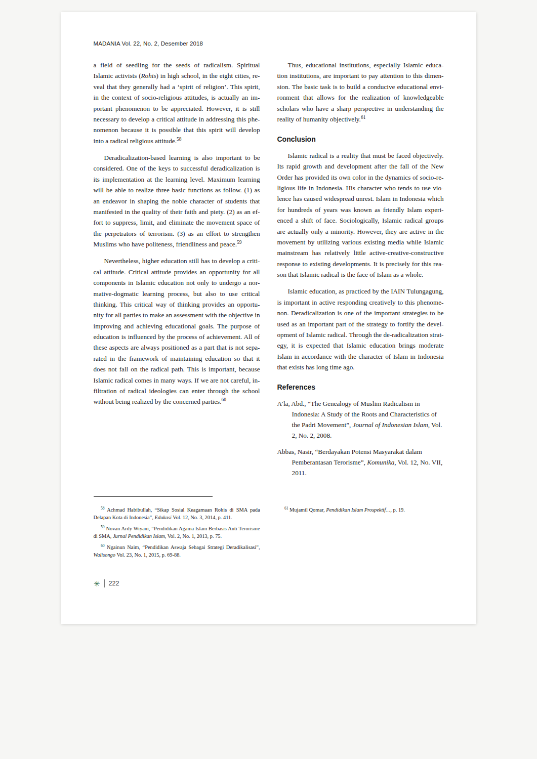MADANIA Vol. 22, No. 2, Desember 2018
a field of seedling for the seeds of radicalism. Spiritual Islamic activists (Rohis) in high school, in the eight cities, reveal that they generally had a ‘spirit of religion’. This spirit, in the context of socio-religious attitudes, is actually an important phenomenon to be appreciated. However, it is still necessary to develop a critical attitude in addressing this phenomenon because it is possible that this spirit will develop into a radical religious attitude.58
Deradicalization-based learning is also important to be considered. One of the keys to successful deradicalization is its implementation at the learning level. Maximum learning will be able to realize three basic functions as follow. (1) as an endeavor in shaping the noble character of students that manifested in the quality of their faith and piety. (2) as an effort to suppress, limit, and eliminate the movement space of the perpetrators of terrorism. (3) as an effort to strengthen Muslims who have politeness, friendliness and peace.59
Nevertheless, higher education still has to develop a critical attitude. Critical attitude provides an opportunity for all components in Islamic education not only to undergo a normative-dogmatic learning process, but also to use critical thinking. This critical way of thinking provides an opportunity for all parties to make an assessment with the objective in improving and achieving educational goals. The purpose of education is influenced by the process of achievement. All of these aspects are always positioned as a part that is not separated in the framework of maintaining education so that it does not fall on the radical path. This is important, because Islamic radical comes in many ways. If we are not careful, infiltration of radical ideologies can enter through the school without being realized by the concerned parties.60
Thus, educational institutions, especially Islamic education institutions, are important to pay attention to this dimension. The basic task is to build a conducive educational environment that allows for the realization of knowledgeable scholars who have a sharp perspective in understanding the reality of humanity objectively.61
Conclusion
Islamic radical is a reality that must be faced objectively. Its rapid growth and development after the fall of the New Order has provided its own color in the dynamics of socio-religious life in Indonesia. His character who tends to use violence has caused widespread unrest. Islam in Indonesia which for hundreds of years was known as friendly Islam experienced a shift of face. Sociologically, Islamic radical groups are actually only a minority. However, they are active in the movement by utilizing various existing media while Islamic mainstream has relatively little active-creative-constructive response to existing developments. It is precisely for this reason that Islamic radical is the face of Islam as a whole.
Islamic education, as practiced by the IAIN Tulungagung, is important in active responding creatively to this phenomenon. Deradicalization is one of the important strategies to be used as an important part of the strategy to fortify the development of Islamic radical. Through the de-radicalization strategy, it is expected that Islamic education brings moderate Islam in accordance with the character of Islam in Indonesia that exists has long time ago.
References
A’la, Abd., “The Genealogy of Muslim Radicalism in Indonesia: A Study of the Roots and Characteristics of the Padri Movement”, Journal of Indonesian Islam, Vol. 2, No. 2, 2008.
Abbas, Nasir, “Berdayakan Potensi Masyarakat dalam Pemberantasan Terorisme”, Komunika, Vol. 12, No. VII, 2011.
58 Achmad Habibullah, “Sikap Sosial Keagamaan Rohis di SMA pada Delapan Kota di Indonesia”, Edukasi Vol. 12, No. 3, 2014, p. 411.
59 Novan Ardy Wiyani, “Pendidikan Agama Islam Berbasis Anti Terorisme di SMA, Jurnal Pendidikan Islam, Vol. 2, No. 1, 2013, p. 75.
60 Ngainun Naim, “Pendidikan Aswaja Sebagai Strategi Deradikalisasi”, Walisongo Vol. 23, No. 1, 2015, p. 69-88.
61 Mujamil Qomar, Pendidikan Islam Prospektif…, p. 19.
✳ 222